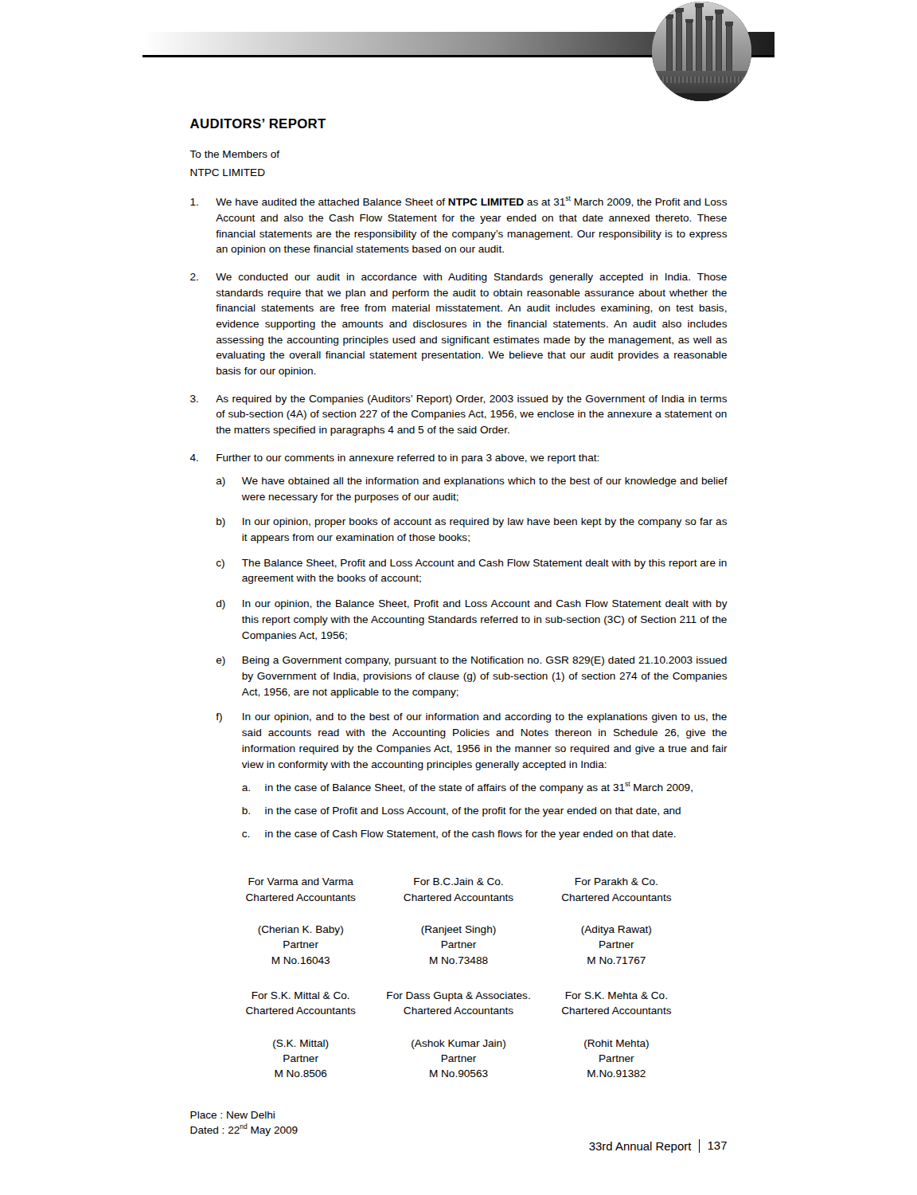AUDITORS’ REPORT
To the Members of
NTPC LIMITED
1. We have audited the attached Balance Sheet of NTPC LIMITED as at 31st March 2009, the Profit and Loss Account and also the Cash Flow Statement for the year ended on that date annexed thereto. These financial statements are the responsibility of the company’s management. Our responsibility is to express an opinion on these financial statements based on our audit.
2. We conducted our audit in accordance with Auditing Standards generally accepted in India. Those standards require that we plan and perform the audit to obtain reasonable assurance about whether the financial statements are free from material misstatement. An audit includes examining, on test basis, evidence supporting the amounts and disclosures in the financial statements. An audit also includes assessing the accounting principles used and significant estimates made by the management, as well as evaluating the overall financial statement presentation. We believe that our audit provides a reasonable basis for our opinion.
3. As required by the Companies (Auditors’ Report) Order, 2003 issued by the Government of India in terms of sub-section (4A) of section 227 of the Companies Act, 1956, we enclose in the annexure a statement on the matters specified in paragraphs 4 and 5 of the said Order.
4. Further to our comments in annexure referred to in para 3 above, we report that:
a) We have obtained all the information and explanations which to the best of our knowledge and belief were necessary for the purposes of our audit;
b) In our opinion, proper books of account as required by law have been kept by the company so far as it appears from our examination of those books;
c) The Balance Sheet, Profit and Loss Account and Cash Flow Statement dealt with by this report are in agreement with the books of account;
d) In our opinion, the Balance Sheet, Profit and Loss Account and Cash Flow Statement dealt with by this report comply with the Accounting Standards referred to in sub-section (3C) of Section 211 of the Companies Act, 1956;
e) Being a Government company, pursuant to the Notification no. GSR 829(E) dated 21.10.2003 issued by Government of India, provisions of clause (g) of sub-section (1) of section 274 of the Companies Act, 1956, are not applicable to the company;
f) In our opinion, and to the best of our information and according to the explanations given to us, the said accounts read with the Accounting Policies and Notes thereon in Schedule 26, give the information required by the Companies Act, 1956 in the manner so required and give a true and fair view in conformity with the accounting principles generally accepted in India:
a. in the case of Balance Sheet, of the state of affairs of the company as at 31st March 2009,
b. in the case of Profit and Loss Account, of the profit for the year ended on that date, and
c. in the case of Cash Flow Statement, of the cash flows for the year ended on that date.
| For Varma and Varma Chartered Accountants | For B.C.Jain & Co. Chartered Accountants | For Parakh & Co. Chartered Accountants |
| (Cherian K. Baby) Partner M No.16043 | (Ranjeet Singh) Partner M No.73488 | (Aditya Rawat) Partner M No.71767 |
| For S.K. Mittal & Co. Chartered Accountants | For Dass Gupta & Associates. Chartered Accountants | For S.K. Mehta & Co. Chartered Accountants |
| (S.K. Mittal) Partner M No.8506 | (Ashok Kumar Jain) Partner M No.90563 | (Rohit Mehta) Partner M.No.91382 |
Place : New Delhi
Dated : 22nd May 2009
33rd Annual Report 137